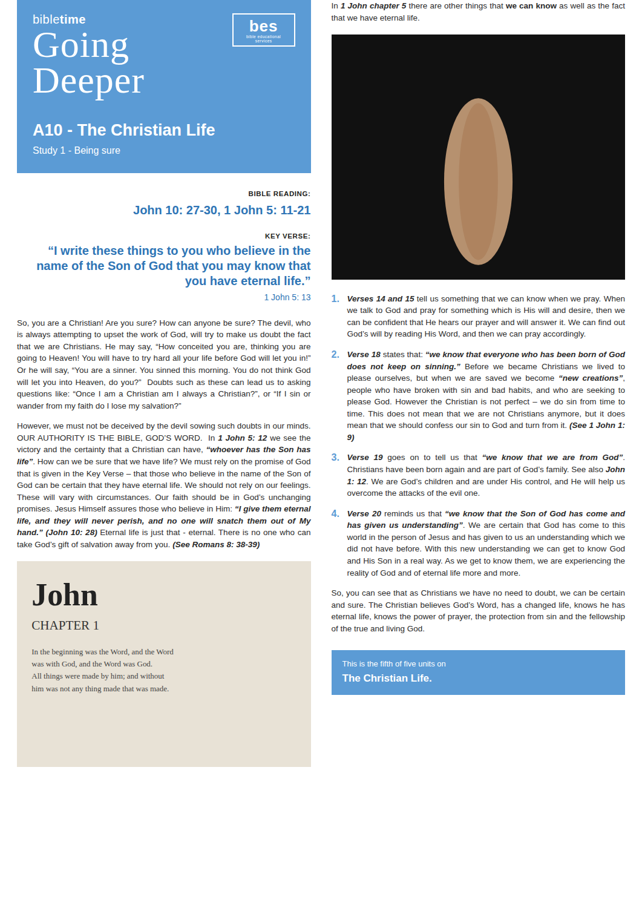bibletime
Going Deeper
bes bible educational services
A10 - The Christian Life
Study 1 - Being sure
BIBLE READING:
John 10: 27-30, 1 John 5: 11-21
KEY VERSE:
“I write these things to you who believe in the name of the Son of God that you may know that you have eternal life.”
1 John 5: 13
So, you are a Christian! Are you sure? How can anyone be sure? The devil, who is always attempting to upset the work of God, will try to make us doubt the fact that we are Christians. He may say, “How conceited you are, thinking you are going to Heaven! You will have to try hard all your life before God will let you in!” Or he will say, “You are a sinner. You sinned this morning. You do not think God will let you into Heaven, do you?” Doubts such as these can lead us to asking questions like: “Once I am a Christian am I always a Christian?”, or “If I sin or wander from my faith do I lose my salvation?”
However, we must not be deceived by the devil sowing such doubts in our minds. OUR AUTHORITY IS THE BIBLE, GOD’S WORD. In 1 John 5: 12 we see the victory and the certainty that a Christian can have, “whoever has the Son has life”. How can we be sure that we have life? We must rely on the promise of God that is given in the Key Verse – that those who believe in the name of the Son of God can be certain that they have eternal life. We should not rely on our feelings. These will vary with circumstances. Our faith should be in God’s unchanging promises. Jesus Himself assures those who believe in Him: “I give them eternal life, and they will never perish, and no one will snatch them out of My hand.” (John 10: 28) Eternal life is just that - eternal. There is no one who can take God’s gift of salvation away from you. (See Romans 8: 38-39)
In 1 John chapter 5 there are other things that we can know as well as the fact that we have eternal life.
1. Verses 14 and 15 tell us something that we can know when we pray. When we talk to God and pray for something which is His will and desire, then we can be confident that He hears our prayer and will answer it. We can find out God’s will by reading His Word, and then we can pray accordingly.
2. Verse 18 states that: “we know that everyone who has been born of God does not keep on sinning.” Before we became Christians we lived to please ourselves, but when we are saved we become “new creations”, people who have broken with sin and bad habits, and who are seeking to please God. However the Christian is not perfect – we do sin from time to time. This does not mean that we are not Christians anymore, but it does mean that we should confess our sin to God and turn from it. (See 1 John 1: 9)
3. Verse 19 goes on to tell us that “we know that we are from God”. Christians have been born again and are part of God’s family. See also John 1: 12. We are God’s children and are under His control, and He will help us overcome the attacks of the evil one.
4. Verse 20 reminds us that “we know that the Son of God has come and has given us understanding”. We are certain that God has come to this world in the person of Jesus and has given to us an understanding which we did not have before. With this new understanding we can get to know God and His Son in a real way. As we get to know them, we are experiencing the reality of God and of eternal life more and more.
So, you can see that as Christians we have no need to doubt, we can be certain and sure. The Christian believes God’s Word, has a changed life, knows he has eternal life, knows the power of prayer, the protection from sin and the fellowship of the true and living God.
This is the fifth of five units on
The Christian Life.